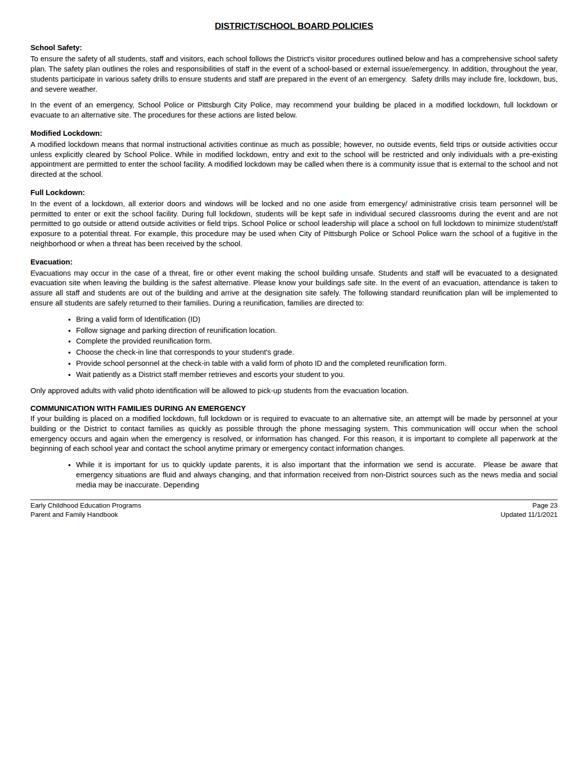DISTRICT/SCHOOL BOARD POLICIES
School Safety:
To ensure the safety of all students, staff and visitors, each school follows the District's visitor procedures outlined below and has a comprehensive school safety plan. The safety plan outlines the roles and responsibilities of staff in the event of a school-based or external issue/emergency. In addition, throughout the year, students participate in various safety drills to ensure students and staff are prepared in the event of an emergency. Safety drills may include fire, lockdown, bus, and severe weather.
In the event of an emergency, School Police or Pittsburgh City Police, may recommend your building be placed in a modified lockdown, full lockdown or evacuate to an alternative site. The procedures for these actions are listed below.
Modified Lockdown:
A modified lockdown means that normal instructional activities continue as much as possible; however, no outside events, field trips or outside activities occur unless explicitly cleared by School Police. While in modified lockdown, entry and exit to the school will be restricted and only individuals with a pre-existing appointment are permitted to enter the school facility. A modified lockdown may be called when there is a community issue that is external to the school and not directed at the school.
Full Lockdown:
In the event of a lockdown, all exterior doors and windows will be locked and no one aside from emergency/ administrative crisis team personnel will be permitted to enter or exit the school facility. During full lockdown, students will be kept safe in individual secured classrooms during the event and are not permitted to go outside or attend outside activities or field trips. School Police or school leadership will place a school on full lockdown to minimize student/staff exposure to a potential threat. For example, this procedure may be used when City of Pittsburgh Police or School Police warn the school of a fugitive in the neighborhood or when a threat has been received by the school.
Evacuation:
Evacuations may occur in the case of a threat, fire or other event making the school building unsafe. Students and staff will be evacuated to a designated evacuation site when leaving the building is the safest alternative. Please know your buildings safe site. In the event of an evacuation, attendance is taken to assure all staff and students are out of the building and arrive at the designation site safely. The following standard reunification plan will be implemented to ensure all students are safely returned to their families. During a reunification, families are directed to:
Bring a valid form of Identification (ID)
Follow signage and parking direction of reunification location.
Complete the provided reunification form.
Choose the check-in line that corresponds to your student's grade.
Provide school personnel at the check-in table with a valid form of photo ID and the completed reunification form.
Wait patiently as a District staff member retrieves and escorts your student to you.
Only approved adults with valid photo identification will be allowed to pick-up students from the evacuation location.
COMMUNICATION WITH FAMILIES DURING AN EMERGENCY
If your building is placed on a modified lockdown, full lockdown or is required to evacuate to an alternative site, an attempt will be made by personnel at your building or the District to contact families as quickly as possible through the phone messaging system. This communication will occur when the school emergency occurs and again when the emergency is resolved, or information has changed. For this reason, it is important to complete all paperwork at the beginning of each school year and contact the school anytime primary or emergency contact information changes.
While it is important for us to quickly update parents, it is also important that the information we send is accurate. Please be aware that emergency situations are fluid and always changing, and that information received from non-District sources such as the news media and social media may be inaccurate. Depending
Early Childhood Education Programs
Parent and Family Handbook
Page 23
Updated 11/1/2021